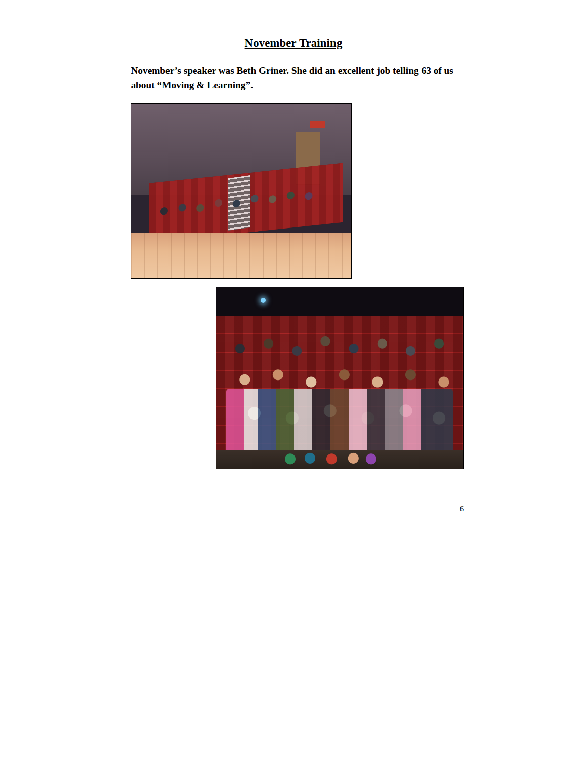November Training
November’s speaker was Beth Griner. She did an excellent job telling 63 of us about “Moving & Learning”.
6